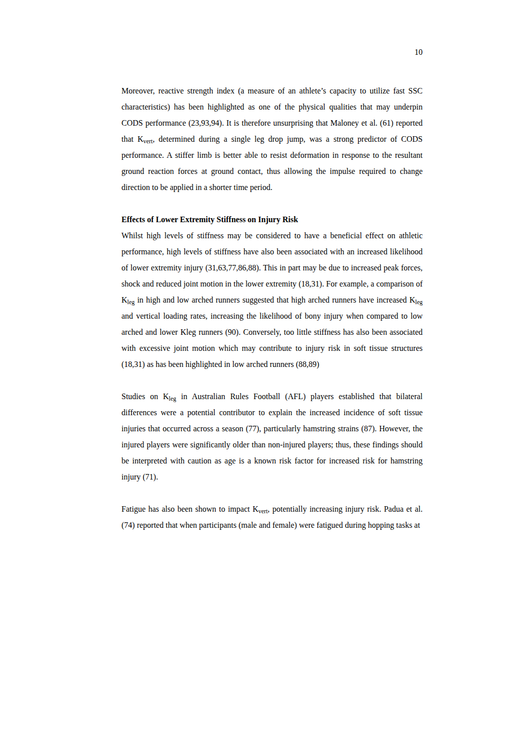10
Moreover, reactive strength index (a measure of an athlete’s capacity to utilize fast SSC characteristics) has been highlighted as one of the physical qualities that may underpin CODS performance (23,93,94). It is therefore unsurprising that Maloney et al. (61) reported that Kvert, determined during a single leg drop jump, was a strong predictor of CODS performance. A stiffer limb is better able to resist deformation in response to the resultant ground reaction forces at ground contact, thus allowing the impulse required to change direction to be applied in a shorter time period.
Effects of Lower Extremity Stiffness on Injury Risk
Whilst high levels of stiffness may be considered to have a beneficial effect on athletic performance, high levels of stiffness have also been associated with an increased likelihood of lower extremity injury (31,63,77,86,88). This in part may be due to increased peak forces, shock and reduced joint motion in the lower extremity (18,31). For example, a comparison of Kleg in high and low arched runners suggested that high arched runners have increased Kleg and vertical loading rates, increasing the likelihood of bony injury when compared to low arched and lower Kleg runners (90). Conversely, too little stiffness has also been associated with excessive joint motion which may contribute to injury risk in soft tissue structures (18,31) as has been highlighted in low arched runners (88,89)
Studies on Kleg in Australian Rules Football (AFL) players established that bilateral differences were a potential contributor to explain the increased incidence of soft tissue injuries that occurred across a season (77), particularly hamstring strains (87). However, the injured players were significantly older than non-injured players; thus, these findings should be interpreted with caution as age is a known risk factor for increased risk for hamstring injury (71).
Fatigue has also been shown to impact Kvert, potentially increasing injury risk. Padua et al. (74) reported that when participants (male and female) were fatigued during hopping tasks at